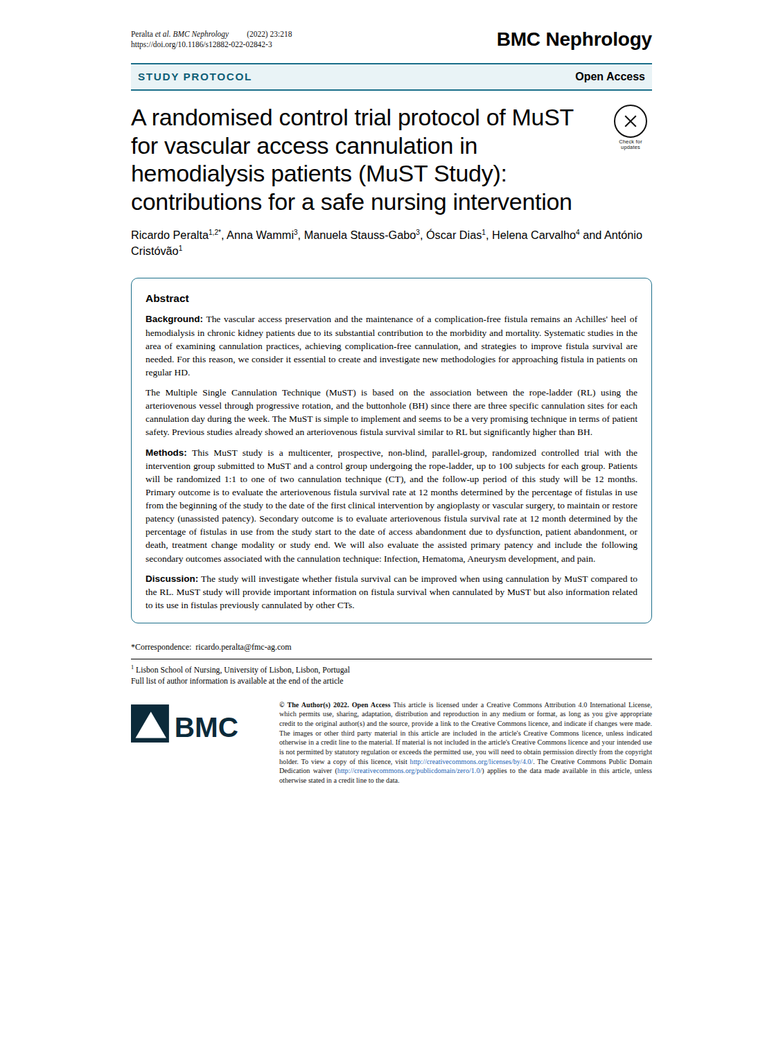Peralta et al. BMC Nephrology(2022) 23:218
https://doi.org/10.1186/s12882-022-02842-3
BMC Nephrology
Study Protocol Open Access
Check for
updates
A randomised control trial protocol of MuST for vascular access cannulation in hemodialysis patients (MuST Study): contributions for a safe nursing intervention
Ricardo Peralta1,2*, Anna Wammi3, Manuela Stauss-Gabo3, Óscar Dias1, Helena Carvalho4 and António Cristóvão1
Abstract
Background: The vascular access preservation and the maintenance of a complication-free fistula remains an Achilles' heel of hemodialysis in chronic kidney patients due to its substantial contribution to the morbidity and mortality. Systematic studies in the area of examining cannulation practices, achieving complication-free cannulation, and strategies to improve fistula survival are needed. For this reason, we consider it essential to create and investigate new methodologies for approaching fistula in patients on regular HD.
The Multiple Single Cannulation Technique (MuST) is based on the association between the rope-ladder (RL) using the arteriovenous vessel through progressive rotation, and the buttonhole (BH) since there are three specific cannulation sites for each cannulation day during the week. The MuST is simple to implement and seems to be a very promising technique in terms of patient safety. Previous studies already showed an arteriovenous fistula survival similar to RL but significantly higher than BH.
Methods: This MuST study is a multicenter, prospective, non-blind, parallel-group, randomized controlled trial with the intervention group submitted to MuST and a control group undergoing the rope-ladder, up to 100 subjects for each group. Patients will be randomized 1:1 to one of two cannulation technique (CT), and the follow-up period of this study will be 12 months. Primary outcome is to evaluate the arteriovenous fistula survival rate at 12 months determined by the percentage of fistulas in use from the beginning of the study to the date of the first clinical intervention by angioplasty or vascular surgery, to maintain or restore patency (unassisted patency). Secondary outcome is to evaluate arteriovenous fistula survival rate at 12 month determined by the percentage of fistulas in use from the study start to the date of access abandonment due to dysfunction, patient abandonment, or death, treatment change modality or study end. We will also evaluate the assisted primary patency and include the following secondary outcomes associated with the cannulation technique: Infection, Hematoma, Aneurysm development, and pain.
Discussion: The study will investigate whether fistula survival can be improved when using cannulation by MuST compared to the RL. MuST study will provide important information on fistula survival when cannulated by MuST but also information related to its use in fistulas previously cannulated by other CTs.
*Correspondence: ricardo.peralta@fmc-ag.com
1 Lisbon School of Nursing, University of Lisbon, Lisbon, Portugal
Full list of author information is available at the end of the article
BMC
© The Author(s) 2022. Open Access This article is licensed under a Creative Commons Attribution 4.0 International License, which permits use, sharing, adaptation, distribution and reproduction in any medium or format, as long as you give appropriate credit to the original author(s) and the source, provide a link to the Creative Commons licence, and indicate if changes were made. The images or other third party material in this article are included in the article's Creative Commons licence, unless indicated otherwise in a credit line to the material. If material is not included in the article's Creative Commons licence and your intended use is not permitted by statutory regulation or exceeds the permitted use, you will need to obtain permission directly from the copyright holder. To view a copy of this licence, visit http://creativecommons.org/licenses/by/4.0/. The Creative Commons Public Domain Dedication waiver (http://creativecommons.org/publicdomain/zero/1.0/) applies to the data made available in this article, unless otherwise stated in a credit line to the data.